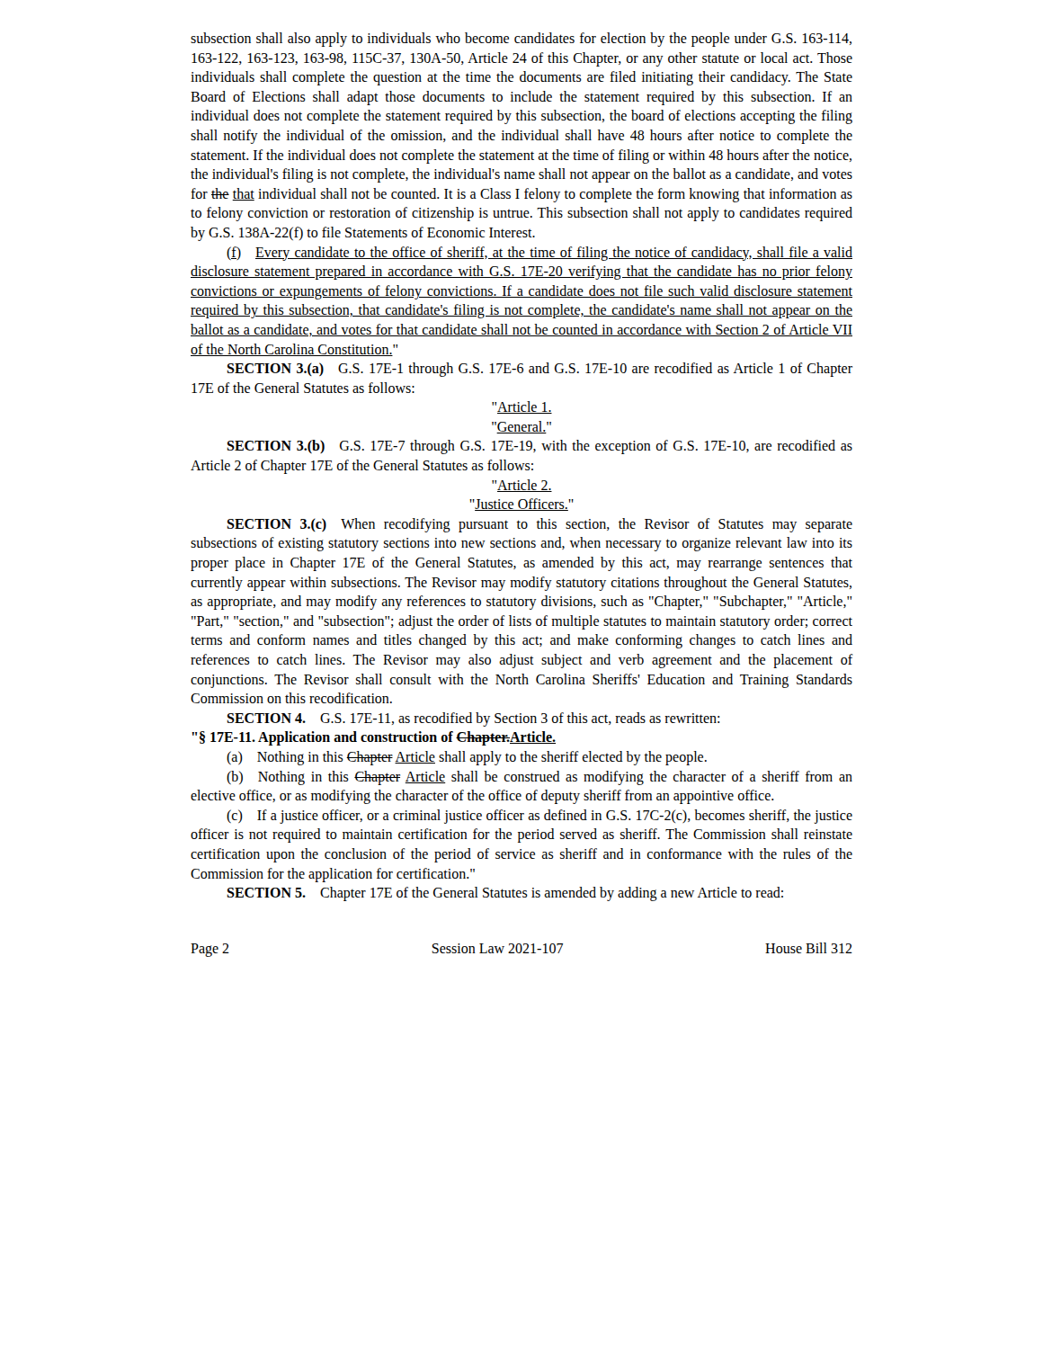subsection shall also apply to individuals who become candidates for election by the people under G.S. 163-114, 163-122, 163-123, 163-98, 115C-37, 130A-50, Article 24 of this Chapter, or any other statute or local act. Those individuals shall complete the question at the time the documents are filed initiating their candidacy. The State Board of Elections shall adapt those documents to include the statement required by this subsection. If an individual does not complete the statement required by this subsection, the board of elections accepting the filing shall notify the individual of the omission, and the individual shall have 48 hours after notice to complete the statement. If the individual does not complete the statement at the time of filing or within 48 hours after the notice, the individual's filing is not complete, the individual's name shall not appear on the ballot as a candidate, and votes for the that individual shall not be counted. It is a Class I felony to complete the form knowing that information as to felony conviction or restoration of citizenship is untrue. This subsection shall not apply to candidates required by G.S. 138A-22(f) to file Statements of Economic Interest.
(f) Every candidate to the office of sheriff, at the time of filing the notice of candidacy, shall file a valid disclosure statement prepared in accordance with G.S. 17E-20 verifying that the candidate has no prior felony convictions or expungements of felony convictions. If a candidate does not file such valid disclosure statement required by this subsection, that candidate's filing is not complete, the candidate's name shall not appear on the ballot as a candidate, and votes for that candidate shall not be counted in accordance with Section 2 of Article VII of the North Carolina Constitution."
SECTION 3.(a) G.S. 17E-1 through G.S. 17E-6 and G.S. 17E-10 are recodified as Article 1 of Chapter 17E of the General Statutes as follows:
"Article 1.
"General."
SECTION 3.(b) G.S. 17E-7 through G.S. 17E-19, with the exception of G.S. 17E-10, are recodified as Article 2 of Chapter 17E of the General Statutes as follows:
"Article 2.
"Justice Officers."
SECTION 3.(c) When recodifying pursuant to this section, the Revisor of Statutes may separate subsections of existing statutory sections into new sections and, when necessary to organize relevant law into its proper place in Chapter 17E of the General Statutes, as amended by this act, may rearrange sentences that currently appear within subsections. The Revisor may modify statutory citations throughout the General Statutes, as appropriate, and may modify any references to statutory divisions, such as "Chapter," "Subchapter," "Article," "Part," "section," and "subsection"; adjust the order of lists of multiple statutes to maintain statutory order; correct terms and conform names and titles changed by this act; and make conforming changes to catch lines and references to catch lines. The Revisor may also adjust subject and verb agreement and the placement of conjunctions. The Revisor shall consult with the North Carolina Sheriffs' Education and Training Standards Commission on this recodification.
SECTION 4. G.S. 17E-11, as recodified by Section 3 of this act, reads as rewritten:
"§ 17E-11. Application and construction of Chapter. Article.
(a) Nothing in this Chapter Article shall apply to the sheriff elected by the people.
(b) Nothing in this Chapter Article shall be construed as modifying the character of a sheriff from an elective office, or as modifying the character of the office of deputy sheriff from an appointive office.
(c) If a justice officer, or a criminal justice officer as defined in G.S. 17C-2(c), becomes sheriff, the justice officer is not required to maintain certification for the period served as sheriff. The Commission shall reinstate certification upon the conclusion of the period of service as sheriff and in conformance with the rules of the Commission for the application for certification."
SECTION 5. Chapter 17E of the General Statutes is amended by adding a new Article to read:
Page 2 Session Law 2021-107 House Bill 312